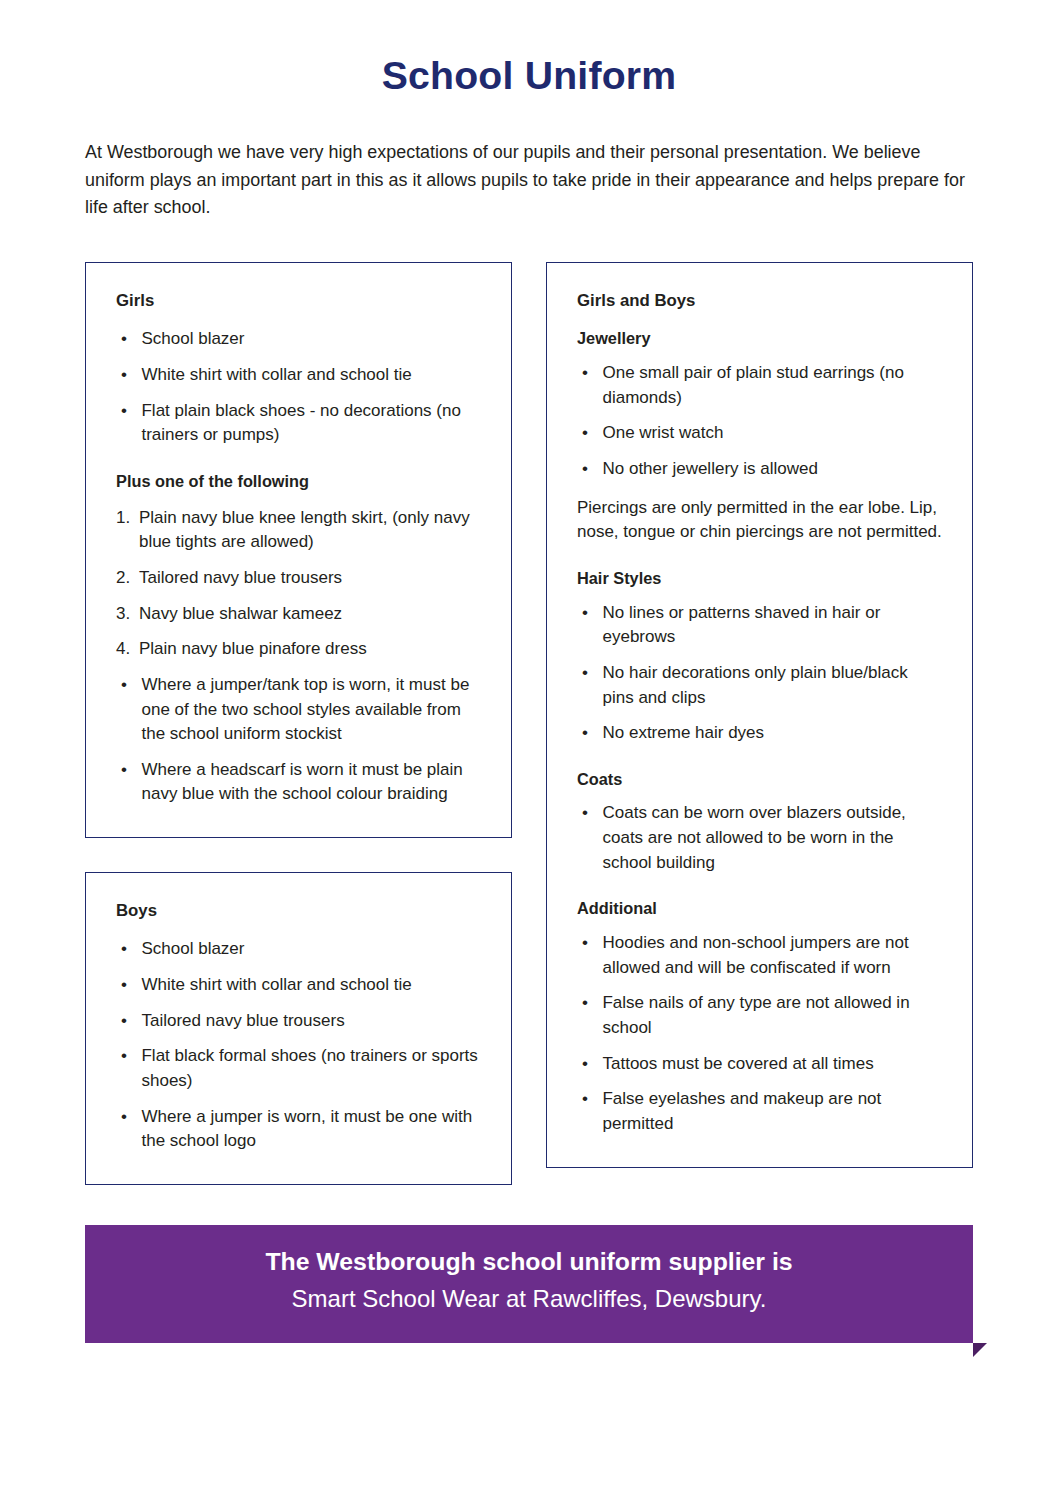School Uniform
At Westborough we have very high expectations of our pupils and their personal presentation. We believe uniform plays an important part in this as it allows pupils to take pride in their appearance and helps prepare for life after school.
Girls
School blazer
White shirt with collar and school tie
Flat plain black shoes - no decorations (no trainers or pumps)
Plus one of the following
Plain navy blue knee length skirt, (only navy blue tights are allowed)
Tailored navy blue trousers
Navy blue shalwar kameez
Plain navy blue pinafore dress
Where a jumper/tank top is worn, it must be one of the two school styles available from the school uniform stockist
Where a headscarf is worn it must be plain navy blue with the school colour braiding
Boys
School blazer
White shirt with collar and school tie
Tailored navy blue trousers
Flat black formal shoes (no trainers or sports shoes)
Where a jumper is worn, it must be one with the school logo
Girls and Boys
Jewellery
One small pair of plain stud earrings (no diamonds)
One wrist watch
No other jewellery is allowed
Piercings are only permitted in the ear lobe. Lip, nose, tongue or chin piercings are not permitted.
Hair Styles
No lines or patterns shaved in hair or eyebrows
No hair decorations only plain blue/black pins and clips
No extreme hair dyes
Coats
Coats can be worn over blazers outside, coats are not allowed to be worn in the school building
Additional
Hoodies and non-school jumpers are not allowed and will be confiscated if worn
False nails of any type are not allowed in school
Tattoos must be covered at all times
False eyelashes and makeup are not permitted
The Westborough school uniform supplier is Smart School Wear at Rawcliffes, Dewsbury.